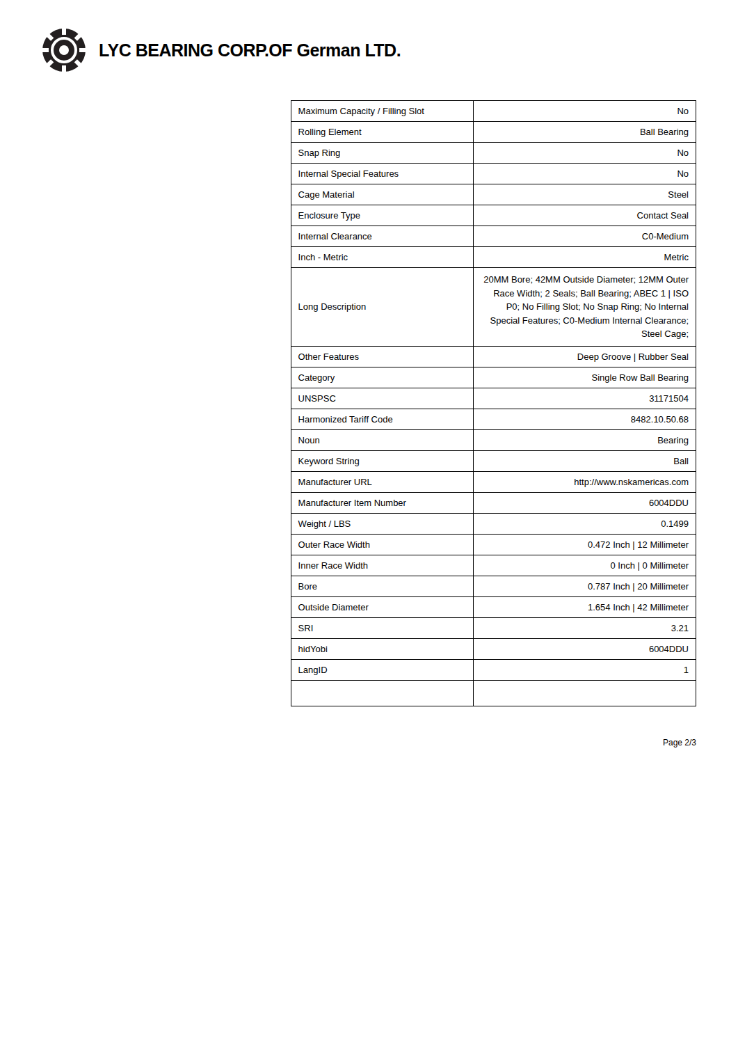LYC BEARING CORP.OF German LTD.
| Maximum Capacity / Filling Slot | No |
| Rolling Element | Ball Bearing |
| Snap Ring | No |
| Internal Special Features | No |
| Cage Material | Steel |
| Enclosure Type | Contact Seal |
| Internal Clearance | C0-Medium |
| Inch - Metric | Metric |
| Long Description | 20MM Bore; 42MM Outside Diameter; 12MM Outer Race Width; 2 Seals; Ball Bearing; ABEC 1 / ISO P0; No Filling Slot; No Snap Ring; No Internal Special Features; C0-Medium Internal Clearance; Steel Cage; |
| Other Features | Deep Groove / Rubber Seal |
| Category | Single Row Ball Bearing |
| UNSPSC | 31171504 |
| Harmonized Tariff Code | 8482.10.50.68 |
| Noun | Bearing |
| Keyword String | Ball |
| Manufacturer URL | http://www.nskamericas.com |
| Manufacturer Item Number | 6004DDU |
| Weight / LBS | 0.1499 |
| Outer Race Width | 0.472 Inch / 12 Millimeter |
| Inner Race Width | 0 Inch / 0 Millimeter |
| Bore | 0.787 Inch / 20 Millimeter |
| Outside Diameter | 1.654 Inch / 42 Millimeter |
| SRI | 3.21 |
| hidYobi | 6004DDU |
| LangID | 1 |
Page 2/3